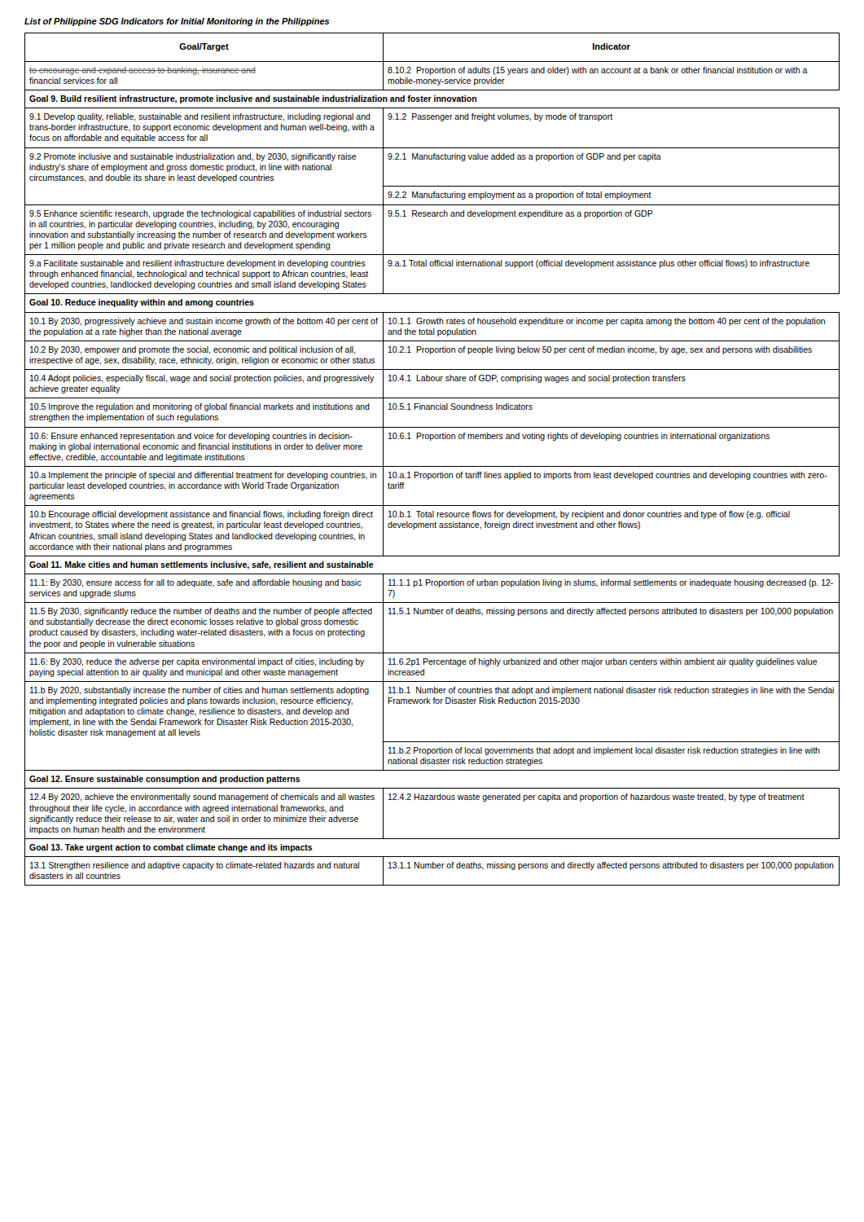List of Philippine SDG Indicators for Initial Monitoring in the Philippines
| Goal/Target | Indicator |
| --- | --- |
| to encourage and expand access to banking, insurance and financial services for all | 8.10.2 Proportion of adults (15 years and older) with an account at a bank or other financial institution or with a mobile-money-service provider |
| Goal 9. Build resilient infrastructure, promote inclusive and sustainable industrialization and foster innovation |
| 9.1 Develop quality, reliable, sustainable and resilient infrastructure, including regional and trans-border infrastructure, to support economic development and human well-being, with a focus on affordable and equitable access for all | 9.1.2 Passenger and freight volumes, by mode of transport |
| 9.2 Promote inclusive and sustainable industrialization and, by 2030, significantly raise industry's share of employment and gross domestic product, in line with national circumstances, and double its share in least developed countries | 9.2.1 Manufacturing value added as a proportion of GDP and per capita |
| | 9.2.2 Manufacturing employment as a proportion of total employment |
| 9.5 Enhance scientific research, upgrade the technological capabilities of industrial sectors in all countries, in particular developing countries, including, by 2030, encouraging innovation and substantially increasing the number of research and development workers per 1 million people and public and private research and development spending | 9.5.1 Research and development expenditure as a proportion of GDP |
| 9.a Facilitate sustainable and resilient infrastructure development in developing countries through enhanced financial, technological and technical support to African countries, least developed countries, landlocked developing countries and small island developing States | 9.a.1 Total official international support (official development assistance plus other official flows) to infrastructure |
| Goal 10. Reduce inequality within and among countries |
| 10.1 By 2030, progressively achieve and sustain income growth of the bottom 40 per cent of the population at a rate higher than the national average | 10.1.1 Growth rates of household expenditure or income per capita among the bottom 40 per cent of the population and the total population |
| 10.2 By 2030, empower and promote the social, economic and political inclusion of all, irrespective of age, sex, disability, race, ethnicity, origin, religion or economic or other status | 10.2.1 Proportion of people living below 50 per cent of median income, by age, sex and persons with disabilities |
| 10.4 Adopt policies, especially fiscal, wage and social protection policies, and progressively achieve greater equality | 10.4.1 Labour share of GDP, comprising wages and social protection transfers |
| 10.5 Improve the regulation and monitoring of global financial markets and institutions and strengthen the implementation of such regulations | 10.5.1 Financial Soundness Indicators |
| 10.6: Ensure enhanced representation and voice for developing countries in decision-making in global international economic and financial institutions in order to deliver more effective, credible, accountable and legitimate institutions | 10.6.1 Proportion of members and voting rights of developing countries in international organizations |
| 10.a Implement the principle of special and differential treatment for developing countries, in particular least developed countries, in accordance with World Trade Organization agreements | 10.a.1 Proportion of tariff lines applied to imports from least developed countries and developing countries with zero-tariff |
| 10.b Encourage official development assistance and financial flows, including foreign direct investment, to States where the need is greatest, in particular least developed countries, African countries, small island developing States and landlocked developing countries, in accordance with their national plans and programmes | 10.b.1 Total resource flows for development, by recipient and donor countries and type of flow (e.g. official development assistance, foreign direct investment and other flows) |
| Goal 11. Make cities and human settlements inclusive, safe, resilient and sustainable |
| 11.1: By 2030, ensure access for all to adequate, safe and affordable housing and basic services and upgrade slums | 11.1.1 p1 Proportion of urban population living in slums, informal settlements or inadequate housing decreased (p. 12-7) |
| 11.5 By 2030, significantly reduce the number of deaths and the number of people affected and substantially decrease the direct economic losses relative to global gross domestic product caused by disasters, including water-related disasters, with a focus on protecting the poor and people in vulnerable situations | 11.5.1 Number of deaths, missing persons and directly affected persons attributed to disasters per 100,000 population |
| 11.6: By 2030, reduce the adverse per capita environmental impact of cities, including by paying special attention to air quality and municipal and other waste management | 11.6.2p1 Percentage of highly urbanized and other major urban centers within ambient air quality guidelines value increased |
| 11.b By 2020, substantially increase the number of cities and human settlements adopting and implementing integrated policies and plans towards inclusion, resource efficiency, mitigation and adaptation to climate change, resilience to disasters, and develop and implement, in line with the Sendai Framework for Disaster Risk Reduction 2015-2030, holistic disaster risk management at all levels | 11.b.1 Number of countries that adopt and implement national disaster risk reduction strategies in line with the Sendai Framework for Disaster Risk Reduction 2015-2030 |
| | 11.b.2 Proportion of local governments that adopt and implement local disaster risk reduction strategies in line with national disaster risk reduction strategies |
| Goal 12. Ensure sustainable consumption and production patterns |
| 12.4 By 2020, achieve the environmentally sound management of chemicals and all wastes throughout their life cycle, in accordance with agreed international frameworks, and significantly reduce their release to air, water and soil in order to minimize their adverse impacts on human health and the environment | 12.4.2 Hazardous waste generated per capita and proportion of hazardous waste treated, by type of treatment |
| Goal 13. Take urgent action to combat climate change and its impacts |
| 13.1 Strengthen resilience and adaptive capacity to climate-related hazards and natural disasters in all countries | 13.1.1 Number of deaths, missing persons and directly affected persons attributed to disasters per 100,000 population |